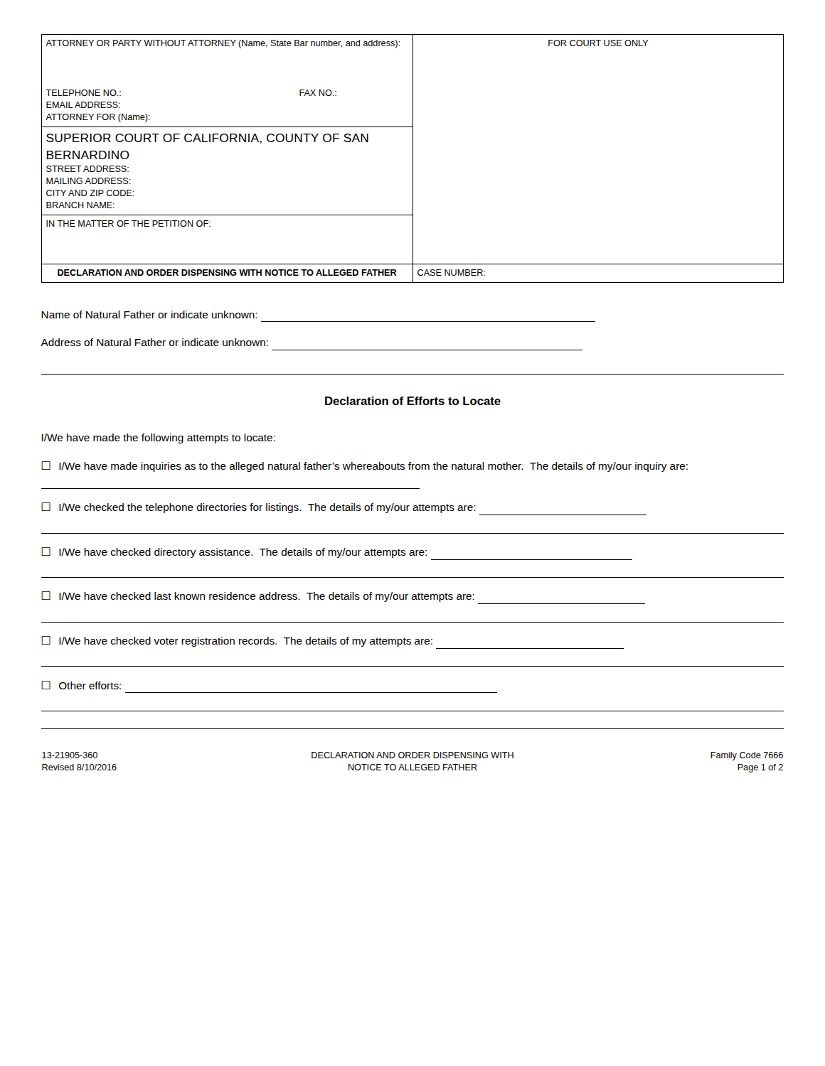| ATTORNEY OR PARTY WITHOUT ATTORNEY (Name, State Bar number, and address): TELEPHONE NO.: FAX NO.: EMAIL ADDRESS: ATTORNEY FOR (Name): | FOR COURT USE ONLY |
| SUPERIOR COURT OF CALIFORNIA, COUNTY OF SAN BERNARDINO STREET ADDRESS: MAILING ADDRESS: CITY AND ZIP CODE: BRANCH NAME: |
| IN THE MATTER OF THE PETITION OF: |
| DECLARATION AND ORDER DISPENSING WITH NOTICE TO ALLEGED FATHER | CASE NUMBER: |
Name of Natural Father or indicate unknown:
Address of Natural Father or indicate unknown:
Declaration of Efforts to Locate
I/We have made the following attempts to locate:
☐ I/We have made inquiries as to the alleged natural father’s whereabouts from the natural mother. The details of my/our inquiry are:
☐ I/We checked the telephone directories for listings. The details of my/our attempts are:
☐ I/We have checked directory assistance. The details of my/our attempts are:
☐ I/We have checked last known residence address. The details of my/our attempts are:
☐ I/We have checked voter registration records. The details of my attempts are:
☐ Other efforts:
| 13-21905-360 Revised 8/10/2016 | DECLARATION AND ORDER DISPENSING WITH NOTICE TO ALLEGED FATHER | Family Code 7666 Page 1 of 2 |